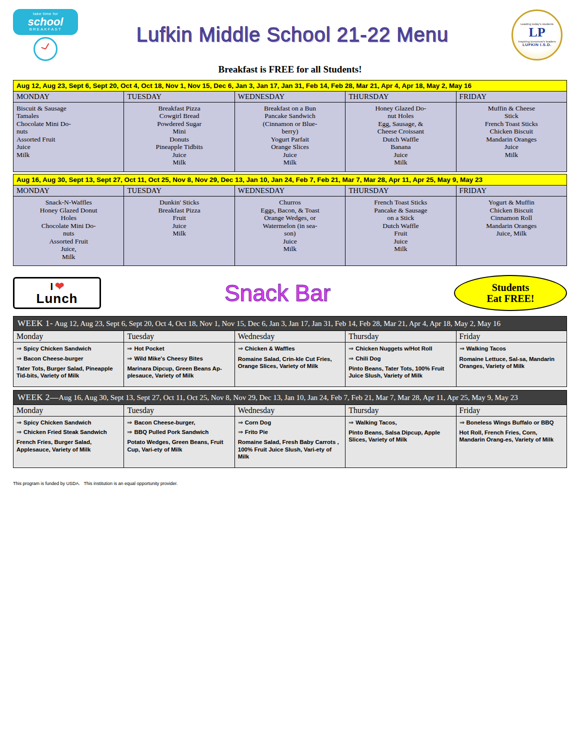take time for
school
BREAKFAST
Lufkin Middle School 21-22 Menu
Leading today's students
LP
Inspiring tomorrow's leaders
LUFKIN I.S.D.
Breakfast is FREE for all Students!
Aug 12, Aug 23, Sept 6, Sept 20, Oct 4, Oct 18, Nov 1, Nov 15, Dec 6, Jan 3, Jan 17, Jan 31, Feb 14, Feb 28, Mar 21, Apr 4, Apr 18, May 2, May 16
| MONDAY | TUESDAY | WEDNESDAY | THURSDAY | FRIDAY |
| --- | --- | --- | --- | --- |
| Biscuit & Sausage Tamales Chocolate Mini Do- nuts Assorted Fruit Juice Milk | Breakfast Pizza Cowgirl Bread Powdered Sugar Mini Donuts Pineapple Tidbits Juice Milk | Breakfast on a Bun Pancake Sandwich (Cinnamon or Blue- berry) Yogurt Parfait Orange Slices Juice Milk | Honey Glazed Do- nut Holes Egg, Sausage, & Cheese Croissant Dutch Waffle Banana Juice Milk | Muffin & Cheese Stick French Toast Sticks Chicken Biscuit Mandarin Oranges Juice Milk |
Aug 16, Aug 30, Sept 13, Sept 27, Oct 11, Oct 25, Nov 8, Nov 29, Dec 13, Jan 10, Jan 24, Feb 7, Feb 21, Mar 7, Mar 28, Apr 11, Apr 25, May 9, May 23
| MONDAY | TUESDAY | WEDNESDAY | THURSDAY | FRIDAY |
| --- | --- | --- | --- | --- |
| Snack-N-Waffles Honey Glazed Donut Holes Chocolate Mini Do- nuts Assorted Fruit Juice, Milk | Dunkin' Sticks Breakfast Pizza Fruit Juice Milk | Churros Eggs, Bacon, & Toast Orange Wedges, or Watermelon (in sea- son) Juice Milk | French Toast Sticks Pancake & Sausage on a Stick Dutch Waffle Fruit Juice Milk | Yogurt & Muffin Chicken Biscuit Cinnamon Roll Mandarin Oranges Juice, Milk |
I ❤
Lunch
Snack Bar
Students
Eat FREE!
WEEK 1- Aug 12, Aug 23, Sept 6, Sept 20, Oct 4, Oct 18, Nov 1, Nov 15, Dec 6, Jan 3, Jan 17, Jan 31, Feb 14, Feb 28, Mar 21, Apr 4, Apr 18, May 2, May 16
| Monday | Tuesday | Wednesday | Thursday | Friday |
| --- | --- | --- | --- | --- |
| Spicy Chicken Sandwich Bacon Cheese-burger Tater Tots, Burger Salad, Pineapple Tid-bits, Variety of Milk | Hot Pocket Wild Mike's Cheesy Bites Marinara Dipcup, Green Beans Ap-plesauce, Variety of Milk | Chicken & Waffles Romaine Salad, Crin-kle Cut Fries, Orange Slices, Variety of Milk | Chicken Nuggets w/Hot Roll Chili Dog Pinto Beans, Tater Tots, 100% Fruit Juice Slush, Variety of Milk | Walking Tacos Romaine Lettuce, Sal-sa, Mandarin Oranges, Variety of Milk |
WEEK 2—Aug 16, Aug 30, Sept 13, Sept 27, Oct 11, Oct 25, Nov 8, Nov 29, Dec 13, Jan 10, Jan 24, Feb 7, Feb 21, Mar 7, Mar 28, Apr 11, Apr 25, May 9, May 23
| Monday | Tuesday | Wednesday | Thursday | Friday |
| --- | --- | --- | --- | --- |
| Spicy Chicken Sandwich Chicken Fried Steak Sandwich French Fries, Burger Salad, Applesauce, Variety of Milk | Bacon Cheese-burger, BBQ Pulled Pork Sandwich Potato Wedges, Green Beans, Fruit Cup, Vari-ety of Milk | Corn Dog Frito Pie Romaine Salad, Fresh Baby Carrots , 100% Fruit Juice Slush, Vari-ety of Milk | Walking Tacos, Pinto Beans, Salsa Dipcup, Apple Slices, Variety of Milk | Boneless Wings Buffalo or BBQ Hot Roll, French Fries, Corn, Mandarin Orang-es, Variety of Milk |
This program is funded by USDA. This institution is an equal opportunity provider.